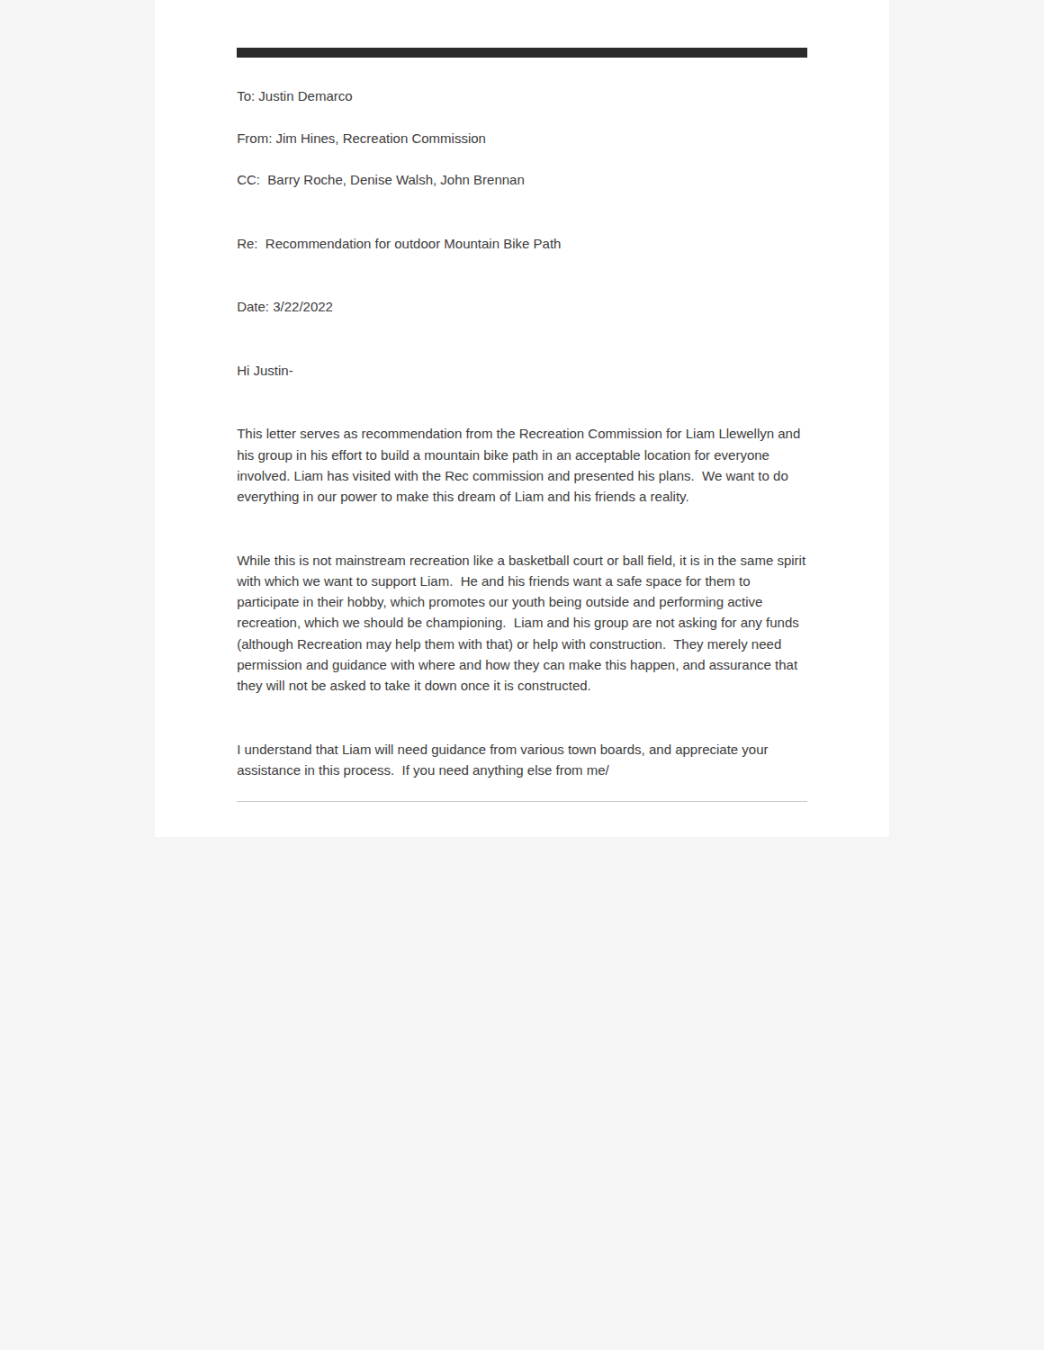To: Justin Demarco
From: Jim Hines, Recreation Commission
CC: Barry Roche, Denise Walsh, John Brennan
Re: Recommendation for outdoor Mountain Bike Path
Date: 3/22/2022
Hi Justin-
This letter serves as recommendation from the Recreation Commission for Liam Llewellyn and his group in his effort to build a mountain bike path in an acceptable location for everyone involved. Liam has visited with the Rec commission and presented his plans. We want to do everything in our power to make this dream of Liam and his friends a reality.
While this is not mainstream recreation like a basketball court or ball field, it is in the same spirit with which we want to support Liam. He and his friends want a safe space for them to participate in their hobby, which promotes our youth being outside and performing active recreation, which we should be championing. Liam and his group are not asking for any funds (although Recreation may help them with that) or help with construction. They merely need permission and guidance with where and how they can make this happen, and assurance that they will not be asked to take it down once it is constructed.
I understand that Liam will need guidance from various town boards, and appreciate your assistance in this process. If you need anything else from me/